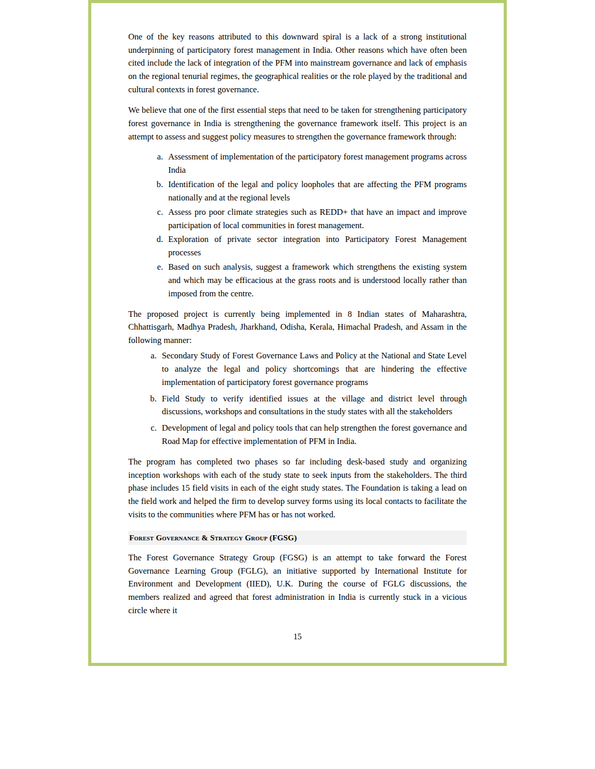One of the key reasons attributed to this downward spiral is a lack of a strong institutional underpinning of participatory forest management in India. Other reasons which have often been cited include the lack of integration of the PFM into mainstream governance and lack of emphasis on the regional tenurial regimes, the geographical realities or the role played by the traditional and cultural contexts in forest governance.
We believe that one of the first essential steps that need to be taken for strengthening participatory forest governance in India is strengthening the governance framework itself. This project is an attempt to assess and suggest policy measures to strengthen the governance framework through:
Assessment of implementation of the participatory forest management programs across India
Identification of the legal and policy loopholes that are affecting the PFM programs nationally and at the regional levels
Assess pro poor climate strategies such as REDD+ that have an impact and improve participation of local communities in forest management.
Exploration of private sector integration into Participatory Forest Management processes
Based on such analysis, suggest a framework which strengthens the existing system and which may be efficacious at the grass roots and is understood locally rather than imposed from the centre.
The proposed project is currently being implemented in 8 Indian states of Maharashtra, Chhattisgarh, Madhya Pradesh, Jharkhand, Odisha, Kerala, Himachal Pradesh, and Assam in the following manner:
Secondary Study of Forest Governance Laws and Policy at the National and State Level to analyze the legal and policy shortcomings that are hindering the effective implementation of participatory forest governance programs
Field Study to verify identified issues at the village and district level through discussions, workshops and consultations in the study states with all the stakeholders
Development of legal and policy tools that can help strengthen the forest governance and Road Map for effective implementation of PFM in India.
The program has completed two phases so far including desk-based study and organizing inception workshops with each of the study state to seek inputs from the stakeholders. The third phase includes 15 field visits in each of the eight study states. The Foundation is taking a lead on the field work and helped the firm to develop survey forms using its local contacts to facilitate the visits to the communities where PFM has or has not worked.
Forest Governance & Strategy Group (FGSG)
The Forest Governance Strategy Group (FGSG) is an attempt to take forward the Forest Governance Learning Group (FGLG), an initiative supported by International Institute for Environment and Development (IIED), U.K. During the course of FGLG discussions, the members realized and agreed that forest administration in India is currently stuck in a vicious circle where it
15